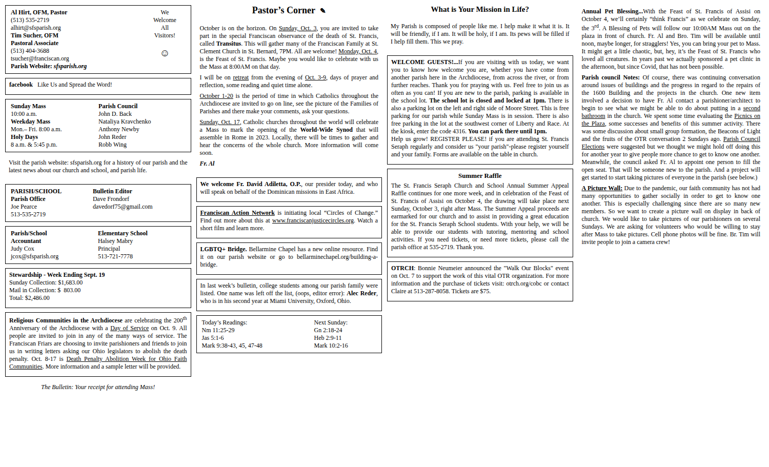| Al Hirt, OFM, Pastor (513) 535-2719 alhirt@sfsparish.org Tim Sucher, OFM Pastoral Associate (513) 404-3688 tsucher@franciscan.org Parish Website: sfsparish.org | We Welcome All Visitors! ☺ |
facebook Like Us and Spread the Word!
| Sunday Mass 10:00 a.m. Weekday Mass Mon.– Fri. 8:00 a.m. Holy Days 8 a.m. & 5:45 p.m. | Parish Council John D. Back Nataliya Kravchenko Anthony Newby John Reder Robb Wing |
Visit the parish website: sfsparish.org for a history of our parish and the latest news about our church and school, and parish life.
| PARISH/SCHOOL Parish Office Joe Pearce 513-535-2719 | Bulletin Editor Dave Frondorf davedorf75@gmail.com |
| Parish/School Accountant Judy Cox jcox@sfsparish.org | Elementary School Halsey Mabry Principal 513-721-7778 |
Stewardship - Week Ending Sept. 19
Sunday Collection: $1,683.00
Mail in Collection: $ 803.00
Total: $2,486.00
Religious Communities in the Archdiocese are celebrating the 200th Anniversary of the Archdiocese with a Day of Service on Oct. 9. All people are invited to join in any of the many ways of service. The Franciscan Friars are choosing to invite parishioners and friends to join us in writing letters asking our Ohio legislators to abolish the death penalty. Oct. 8-17 is Death Penalty Abolition Week for Ohio Faith Communities. More information and a sample letter will be provided.
The Bulletin: Your receipt for attending Mass!
Pastor’s Corner ✎
October is on the horizon. On Sunday, Oct. 3, you are invited to take part in the special Franciscan observance of the death of St. Francis, called Transitus. This will gather many of the Franciscan Family at St. Clement Church in St. Bernard, 7PM. All are welcome! Monday, Oct. 4, is the Feast of St. Francis. Maybe you would like to celebrate with us the Mass at 8:00AM on that day.
I will be on retreat from the evening of Oct. 3-9, days of prayer and reflection, some reading and quiet time alone.
October 1-20 is the period of time in which Catholics throughout the Archdiocese are invited to go on line, see the picture of the Families of Parishes and there make your comments, ask your questions.
Sunday, Oct. 17, Catholic churches throughout the world will celebrate a Mass to mark the opening of the World-Wide Synod that will assemble in Rome in 2023. Locally, there will be times to gather and hear the concerns of the whole church. More information will come soon.
Fr. Al
We welcome Fr. David Adiletta, O.P., our presider today, and who will speak on behalf of the Dominican missions in East Africa.
Franciscan Action Network is initiating local “Circles of Change.” Find out more about this at www.franciscanjusticecircles.org. Watch a short film and learn more.
LGBTQ+ Bridge. Bellarmine Chapel has a new online resource. Find it on our parish website or go to bellarminechapel.org/building-a-bridge.
In last week’s bulletin, college students among our parish family were listed. One name was left off the list, (oops, editor error): Alec Reder, who is in his second year at Miami University, Oxford, Ohio.
| Today’s Readings: Nm 11:25-29 Jas 5:1-6 Mark 9:38-43, 45, 47-48 | Next Sunday: Gn 2:18-24 Heb 2:9-11 Mark 10:2-16 |
What is Your Mission in Life?
My Parish is composed of people like me. I help make it what it is. It will be friendly, if I am. It will be holy, if I am. Its pews will be filled if I help fill them. This we pray.
WELCOME GUESTS!... If you are visiting with us today, we want you to know how welcome you are, whether you have come from another parish here in the Archdiocese, from across the river, or from further reaches. Thank you for praying with us. Feel free to join us as often as you can! If you are new to the parish, parking is available in the school lot. The school lot is closed and locked at 1pm. There is also a parking lot on the left and right side of Moore Street. This is free parking for our parish while Sunday Mass is in session. There is also free parking in the lot at the southwest corner of Liberty and Race. At the kiosk, enter the code 4316. You can park there until 1pm.
Help us grow! REGISTER PLEASE! if you are attending St. Francis Seraph regularly and consider us "your parish"-please register yourself and your family. Forms are available on the table in church.
Summer Raffle
The St. Francis Seraph Church and School Annual Summer Appeal Raffle continues for one more week, and in celebration of the Feast of St. Francis of Assisi on October 4, the drawing will take place next Sunday, October 3, right after Mass. The Summer Appeal proceeds are earmarked for our church and to assist in providing a great education for the St. Francis Seraph School students. With your help, we will be able to provide our students with tutoring, mentoring and school activities. If you need tickets, or need more tickets, please call the parish office at 535-2719. Thank you.
OTRCH: Bonnie Neumeier announced the "Walk Our Blocks" event on Oct. 7 to support the work of this vital OTR organization. For more information and the purchase of tickets visit: otrch.org/cobc or contact Claire at 513-287-8058. Tickets are $75.
Annual Pet Blessing... With the Feast of St. Francis of Assisi on October 4, we’ll certainly “think Francis” as we celebrate on Sunday, the 3rd. A Blessing of Pets will follow our 10:00AM Mass out on the plaza in front of church. Fr. Al and Bro. Tim will be available until noon, maybe longer, for stragglers! Yes, you can bring your pet to Mass. It might get a little chaotic, but, hey, it’s the Feast of St. Francis who loved all creatures. In years past we actually sponsored a pet clinic in the afternoon, but since Covid, that has not been possible.
Parish council Notes: Of course, there was continuing conversation around issues of buildings and the progress in regard to the repairs of the 1600 Building and the projects in the church. One new item involved a decision to have Fr. Al contact a parishioner/architect to begin to see what we might be able to do about putting in a second bathroom in the church. We spent some time evaluating the Picnics on the Plaza, some successes and benefits of this summer activity. There was some discussion about small group formation, the Beacons of Light and the fruits of the OTR conversation 2 Sundays ago. Parish Council Elections were suggested but we thought we might hold off doing this for another year to give people more chance to get to know one another. Meanwhile, the council asked Fr. Al to appoint one person to fill the open seat. That will be someone new to the parish. And a project will get started to start taking pictures of everyone in the parish (see below.)
A Picture Wall: Due to the pandemic, our faith community has not had many opportunities to gather socially in order to get to know one another. This is especially challenging since there are so many new members. So we want to create a picture wall on display in back of church. We would like to take pictures of our parishioners on several Sundays. We are asking for volunteers who would be willing to stay after Mass to take pictures. Cell phone photos will be fine. Br. Tim will invite people to join a camera crew!